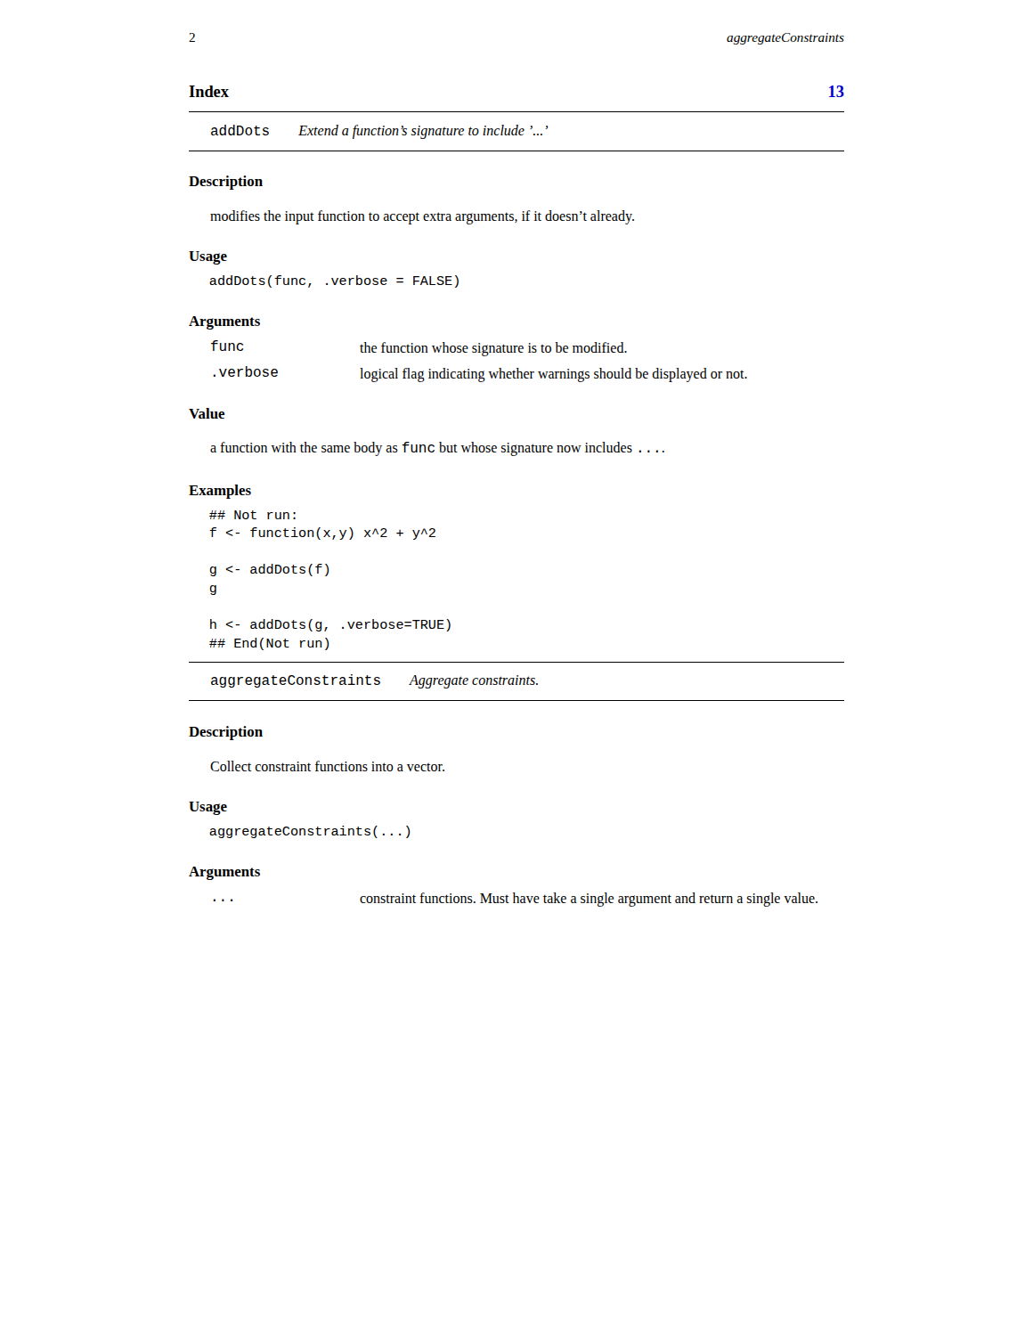2 aggregateConstraints
Index 13
addDots Extend a function’s signature to include ’...’
Description
modifies the input function to accept extra arguments, if it doesn’t already.
Usage
addDots(func, .verbose = FALSE)
Arguments
func
the function whose signature is to be modified.
.verbose
logical flag indicating whether warnings should be displayed or not.
Value
a function with the same body as func but whose signature now includes ....
Examples
## Not run: 
f <- function(x,y) x^2 + y^2

g <- addDots(f)
g

h <- addDots(g, .verbose=TRUE)
## End(Not run)
aggregateConstraints Aggregate constraints.
Description
Collect constraint functions into a vector.
Usage
aggregateConstraints(...)
Arguments
...
constraint functions. Must have take a single argument and return a single value.